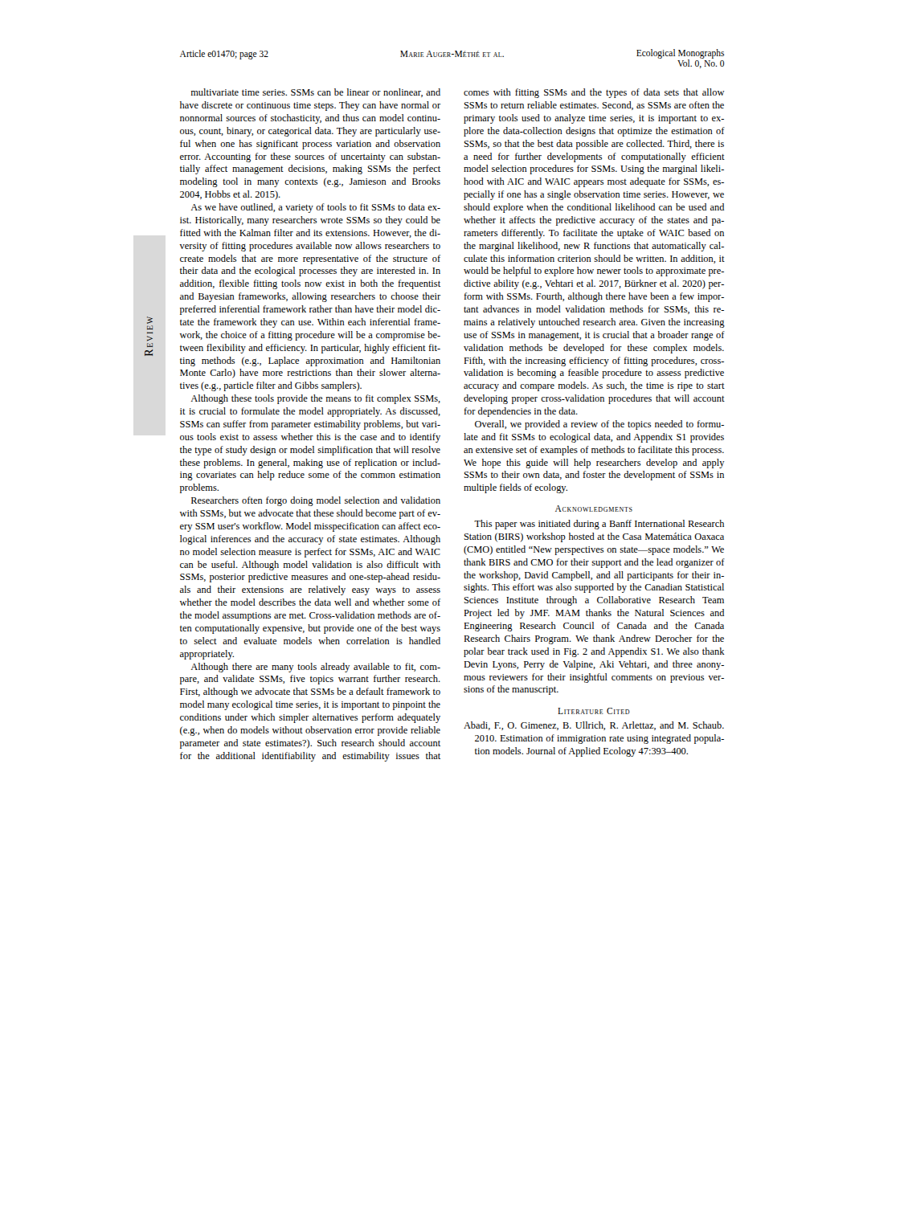Article e01470; page 32
Marie Auger-Méthé et al.
Ecological Monographs
Vol. 0, No. 0
Review
multivariate time series. SSMs can be linear or nonlinear, and have discrete or continuous time steps. They can have normal or nonnormal sources of stochasticity, and thus can model continuous, count, binary, or categorical data. They are particularly useful when one has significant process variation and observation error. Accounting for these sources of uncertainty can substantially affect management decisions, making SSMs the perfect modeling tool in many contexts (e.g., Jamieson and Brooks 2004, Hobbs et al. 2015).
As we have outlined, a variety of tools to fit SSMs to data exist. Historically, many researchers wrote SSMs so they could be fitted with the Kalman filter and its extensions. However, the diversity of fitting procedures available now allows researchers to create models that are more representative of the structure of their data and the ecological processes they are interested in. In addition, flexible fitting tools now exist in both the frequentist and Bayesian frameworks, allowing researchers to choose their preferred inferential framework rather than have their model dictate the framework they can use. Within each inferential framework, the choice of a fitting procedure will be a compromise between flexibility and efficiency. In particular, highly efficient fitting methods (e.g., Laplace approximation and Hamiltonian Monte Carlo) have more restrictions than their slower alternatives (e.g., particle filter and Gibbs samplers).
Although these tools provide the means to fit complex SSMs, it is crucial to formulate the model appropriately. As discussed, SSMs can suffer from parameter estimability problems, but various tools exist to assess whether this is the case and to identify the type of study design or model simplification that will resolve these problems. In general, making use of replication or including covariates can help reduce some of the common estimation problems.
Researchers often forgo doing model selection and validation with SSMs, but we advocate that these should become part of every SSM user's workflow. Model misspecification can affect ecological inferences and the accuracy of state estimates. Although no model selection measure is perfect for SSMs, AIC and WAIC can be useful. Although model validation is also difficult with SSMs, posterior predictive measures and one-step-ahead residuals and their extensions are relatively easy ways to assess whether the model describes the data well and whether some of the model assumptions are met. Cross-validation methods are often computationally expensive, but provide one of the best ways to select and evaluate models when correlation is handled appropriately.
Although there are many tools already available to fit, compare, and validate SSMs, five topics warrant further research. First, although we advocate that SSMs be a default framework to model many ecological time series, it is important to pinpoint the conditions under which simpler alternatives perform adequately (e.g., when do models without observation error provide reliable parameter and state estimates?). Such research should account for the additional identifiability and estimability issues that comes with fitting SSMs and the types of data sets that allow SSMs to return reliable estimates. Second, as SSMs are often the primary tools used to analyze time series, it is important to explore the data-collection designs that optimize the estimation of SSMs, so that the best data possible are collected. Third, there is a need for further developments of computationally efficient model selection procedures for SSMs. Using the marginal likelihood with AIC and WAIC appears most adequate for SSMs, especially if one has a single observation time series. However, we should explore when the conditional likelihood can be used and whether it affects the predictive accuracy of the states and parameters differently. To facilitate the uptake of WAIC based on the marginal likelihood, new R functions that automatically calculate this information criterion should be written. In addition, it would be helpful to explore how newer tools to approximate predictive ability (e.g., Vehtari et al. 2017, Bürkner et al. 2020) perform with SSMs. Fourth, although there have been a few important advances in model validation methods for SSMs, this remains a relatively untouched research area. Given the increasing use of SSMs in management, it is crucial that a broader range of validation methods be developed for these complex models. Fifth, with the increasing efficiency of fitting procedures, cross-validation is becoming a feasible procedure to assess predictive accuracy and compare models. As such, the time is ripe to start developing proper cross-validation procedures that will account for dependencies in the data.
Overall, we provided a review of the topics needed to formulate and fit SSMs to ecological data, and Appendix S1 provides an extensive set of examples of methods to facilitate this process. We hope this guide will help researchers develop and apply SSMs to their own data, and foster the development of SSMs in multiple fields of ecology.
Acknowledgments
This paper was initiated during a Banff International Research Station (BIRS) workshop hosted at the Casa Matemática Oaxaca (CMO) entitled “New perspectives on state—space models.” We thank BIRS and CMO for their support and the lead organizer of the workshop, David Campbell, and all participants for their insights. This effort was also supported by the Canadian Statistical Sciences Institute through a Collaborative Research Team Project led by JMF. MAM thanks the Natural Sciences and Engineering Research Council of Canada and the Canada Research Chairs Program. We thank Andrew Derocher for the polar bear track used in Fig. 2 and Appendix S1. We also thank Devin Lyons, Perry de Valpine, Aki Vehtari, and three anonymous reviewers for their insightful comments on previous versions of the manuscript.
Literature Cited
Abadi, F., O. Gimenez, B. Ullrich, R. Arlettaz, and M. Schaub. 2010. Estimation of immigration rate using integrated population models. Journal of Applied Ecology 47:393–400.